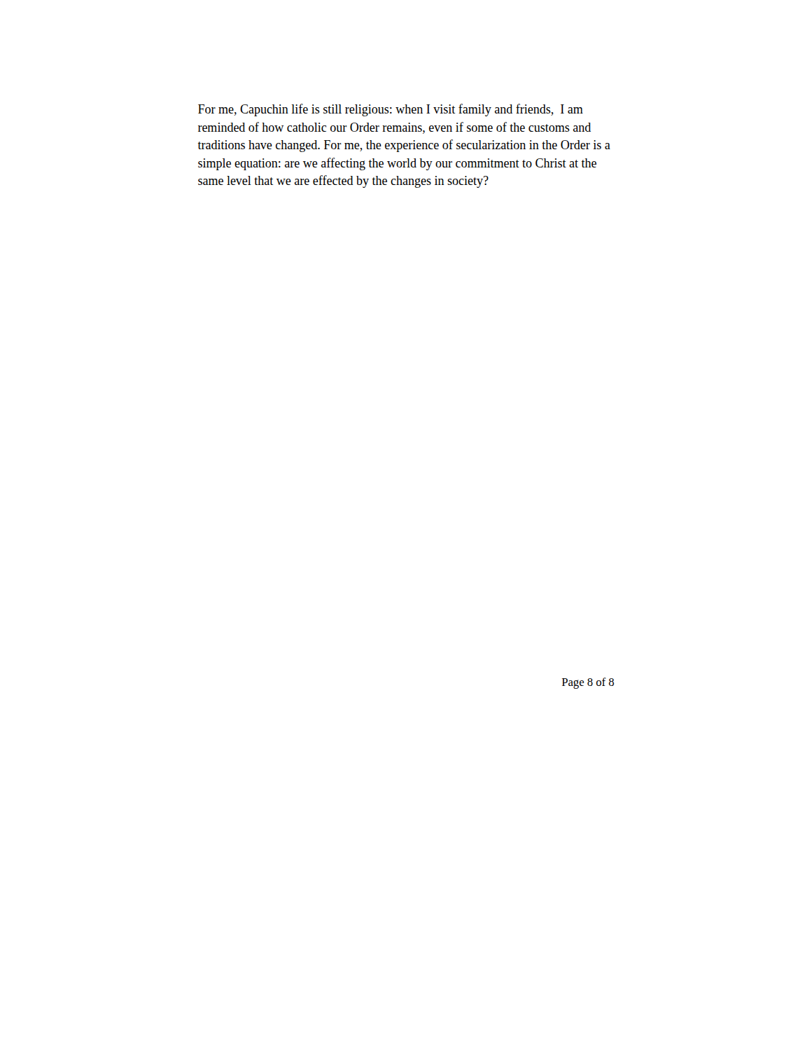For me, Capuchin life is still religious: when I visit family and friends, I am reminded of how catholic our Order remains, even if some of the customs and traditions have changed. For me, the experience of secularization in the Order is a simple equation: are we affecting the world by our commitment to Christ at the same level that we are effected by the changes in society?
Page 8 of 8